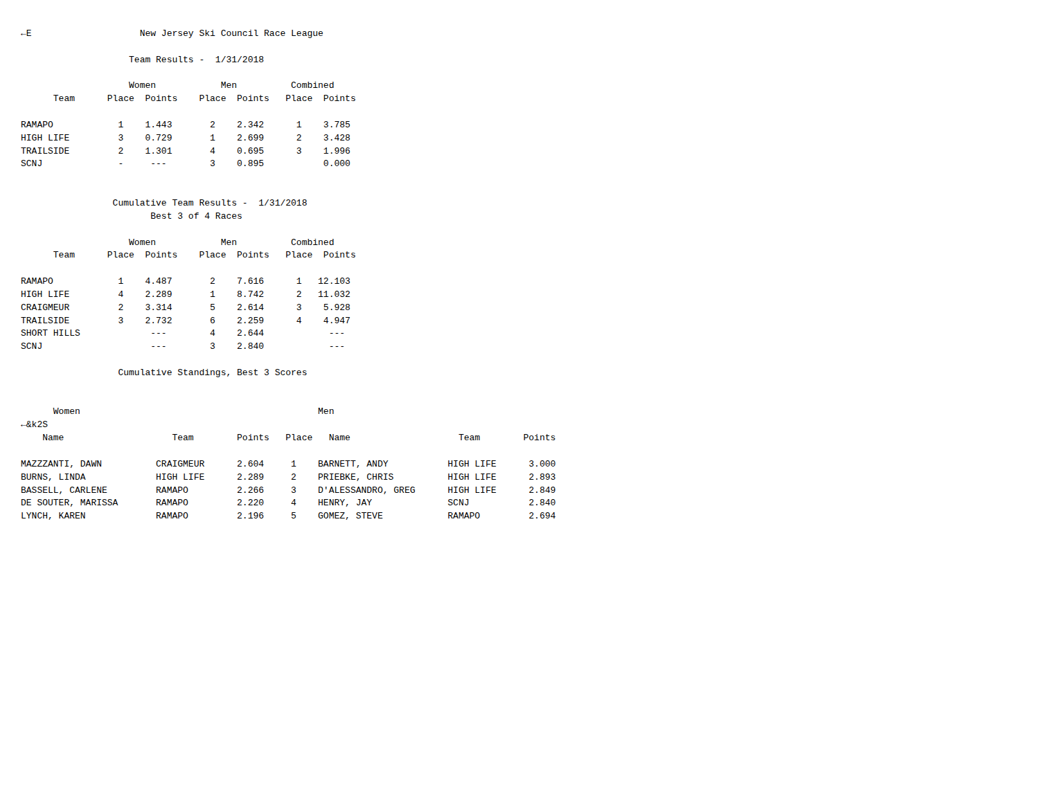←E                    New Jersey Ski Council Race League

                    Team Results -  1/31/2018

                    Women            Men          Combined
      Team      Place  Points    Place  Points   Place  Points

RAMAPO            1    1.443       2    2.342      1    3.785
HIGH LIFE         3    0.729       1    2.699      2    3.428
TRAILSIDE         2    1.301       4    0.695      3    1.996
SCNJ              -     ---        3    0.895           0.000


                 Cumulative Team Results -  1/31/2018
                        Best 3 of 4 Races

                    Women            Men          Combined
      Team      Place  Points    Place  Points   Place  Points

RAMAPO            1    4.487       2    7.616      1   12.103
HIGH LIFE         4    2.289       1    8.742      2   11.032
CRAIGMEUR         2    3.314       5    2.614      3    5.928
TRAILSIDE         3    2.732       6    2.259      4    4.947
SHORT HILLS             ---        4    2.644            ---
SCNJ                    ---        3    2.840            ---

                  Cumulative Standings, Best 3 Scores


      Women                                            Men
←&k2S
    Name                    Team        Points   Place   Name                    Team        Points

MAZZZANTI, DAWN          CRAIGMEUR      2.604     1    BARNETT, ANDY           HIGH LIFE      3.000
BURNS, LINDA             HIGH LIFE      2.289     2    PRIEBKE, CHRIS          HIGH LIFE      2.893
BASSELL, CARLENE         RAMAPO         2.266     3    D'ALESSANDRO, GREG      HIGH LIFE      2.849
DE SOUTER, MARISSA       RAMAPO         2.220     4    HENRY, JAY              SCNJ           2.840
LYNCH, KAREN             RAMAPO         2.196     5    GOMEZ, STEVE            RAMAPO         2.694